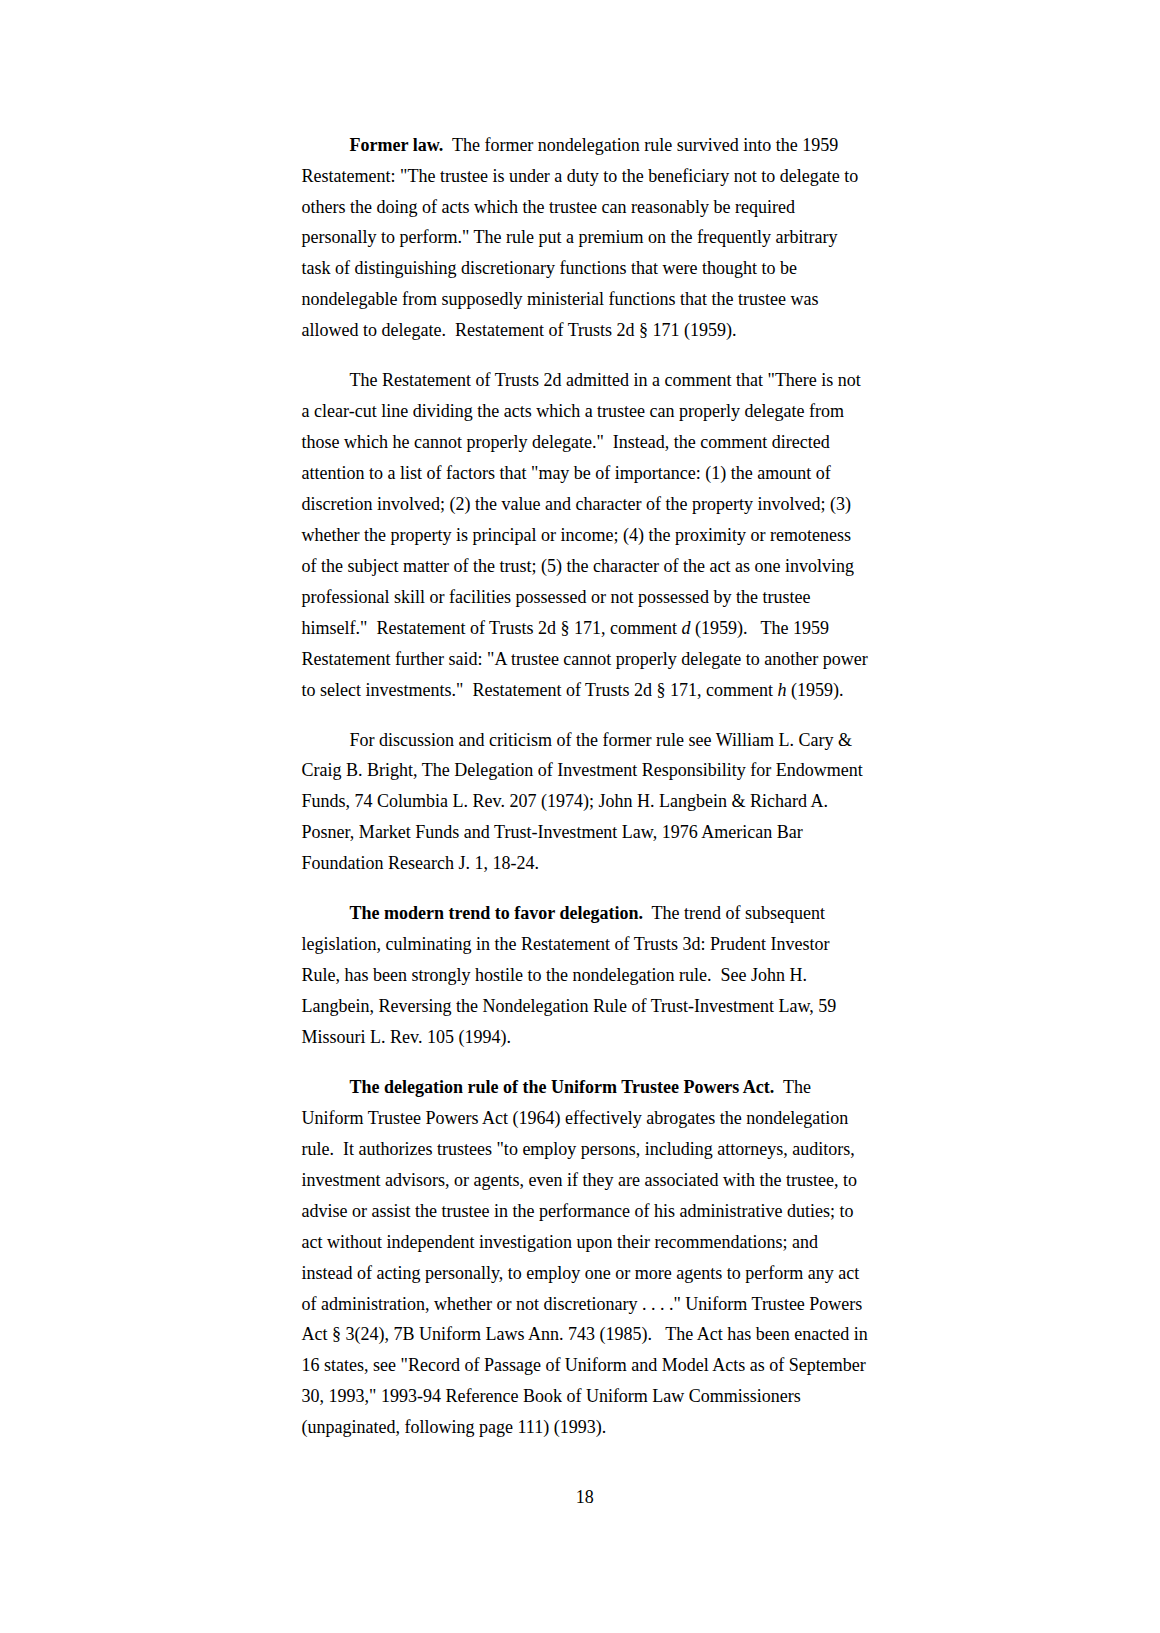Former law. The former nondelegation rule survived into the 1959 Restatement: "The trustee is under a duty to the beneficiary not to delegate to others the doing of acts which the trustee can reasonably be required personally to perform." The rule put a premium on the frequently arbitrary task of distinguishing discretionary functions that were thought to be nondelegable from supposedly ministerial functions that the trustee was allowed to delegate. Restatement of Trusts 2d § 171 (1959).
The Restatement of Trusts 2d admitted in a comment that "There is not a clear-cut line dividing the acts which a trustee can properly delegate from those which he cannot properly delegate." Instead, the comment directed attention to a list of factors that "may be of importance: (1) the amount of discretion involved; (2) the value and character of the property involved; (3) whether the property is principal or income; (4) the proximity or remoteness of the subject matter of the trust; (5) the character of the act as one involving professional skill or facilities possessed or not possessed by the trustee himself." Restatement of Trusts 2d § 171, comment d (1959). The 1959 Restatement further said: "A trustee cannot properly delegate to another power to select investments." Restatement of Trusts 2d § 171, comment h (1959).
For discussion and criticism of the former rule see William L. Cary & Craig B. Bright, The Delegation of Investment Responsibility for Endowment Funds, 74 Columbia L. Rev. 207 (1974); John H. Langbein & Richard A. Posner, Market Funds and Trust-Investment Law, 1976 American Bar Foundation Research J. 1, 18-24.
The modern trend to favor delegation. The trend of subsequent legislation, culminating in the Restatement of Trusts 3d: Prudent Investor Rule, has been strongly hostile to the nondelegation rule. See John H. Langbein, Reversing the Nondelegation Rule of Trust-Investment Law, 59 Missouri L. Rev. 105 (1994).
The delegation rule of the Uniform Trustee Powers Act. The Uniform Trustee Powers Act (1964) effectively abrogates the nondelegation rule. It authorizes trustees "to employ persons, including attorneys, auditors, investment advisors, or agents, even if they are associated with the trustee, to advise or assist the trustee in the performance of his administrative duties; to act without independent investigation upon their recommendations; and instead of acting personally, to employ one or more agents to perform any act of administration, whether or not discretionary . . . ." Uniform Trustee Powers Act § 3(24), 7B Uniform Laws Ann. 743 (1985). The Act has been enacted in 16 states, see "Record of Passage of Uniform and Model Acts as of September 30, 1993," 1993-94 Reference Book of Uniform Law Commissioners (unpaginated, following page 111) (1993).
18